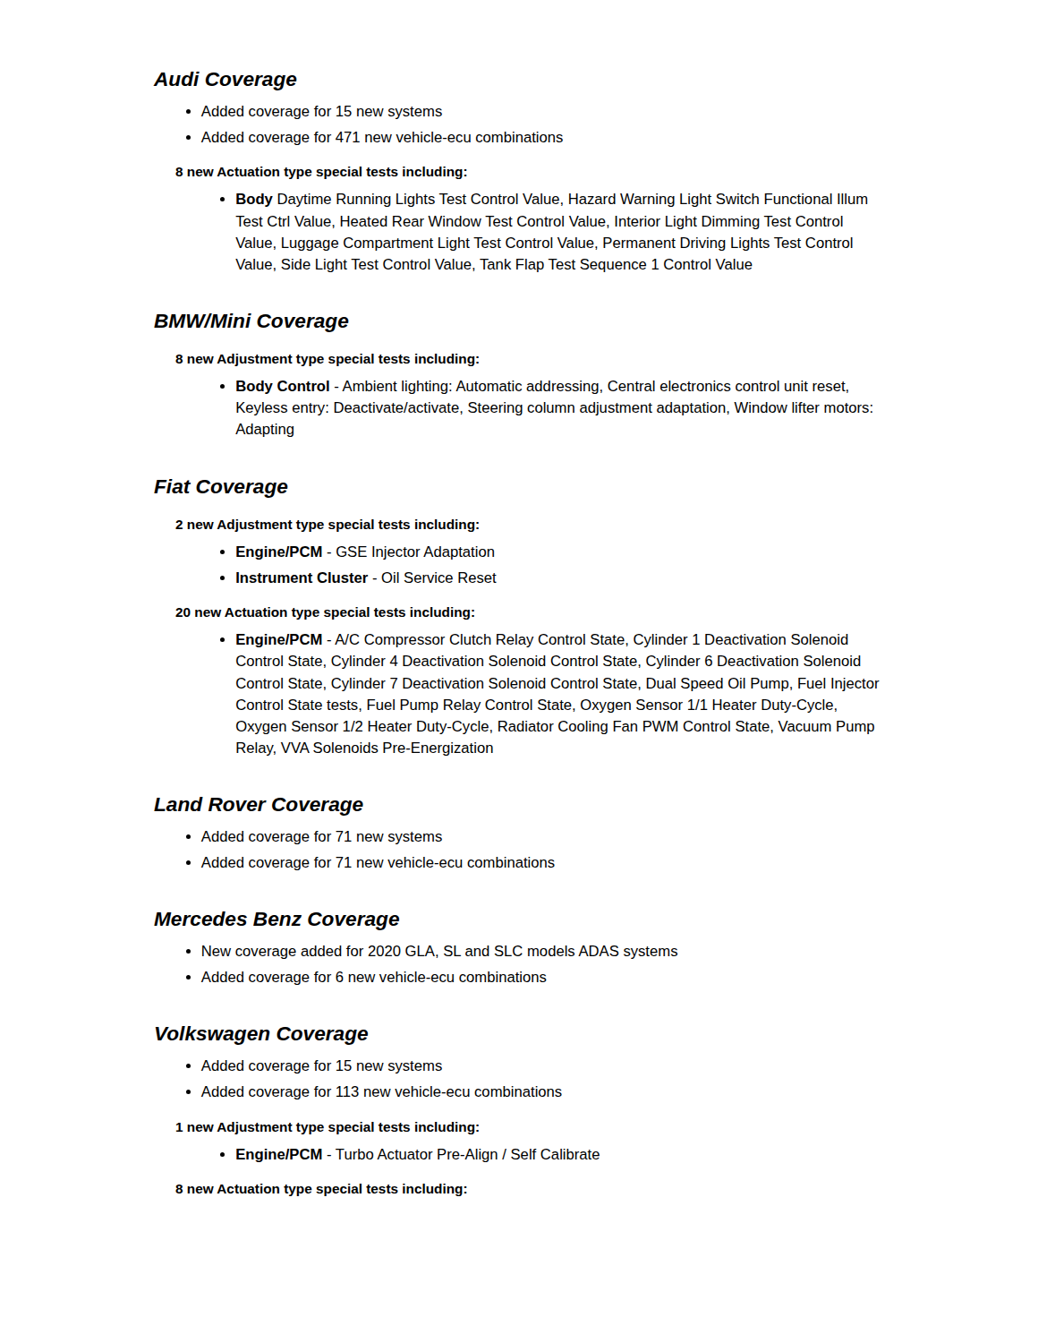Audi Coverage
Added coverage for 15 new systems
Added coverage for 471 new vehicle-ecu combinations
8 new Actuation type special tests including:
Body Daytime Running Lights Test Control Value, Hazard Warning Light Switch Functional Illum Test Ctrl Value, Heated Rear Window Test Control Value, Interior Light Dimming Test Control Value, Luggage Compartment Light Test Control Value, Permanent Driving Lights Test Control Value, Side Light Test Control Value, Tank Flap Test Sequence 1 Control Value
BMW/Mini Coverage
8 new Adjustment type special tests including:
Body Control - Ambient lighting: Automatic addressing, Central electronics control unit reset, Keyless entry: Deactivate/activate, Steering column adjustment adaptation, Window lifter motors: Adapting
Fiat Coverage
2 new Adjustment type special tests including:
Engine/PCM - GSE Injector Adaptation
Instrument Cluster - Oil Service Reset
20 new Actuation type special tests including:
Engine/PCM - A/C Compressor Clutch Relay Control State, Cylinder 1 Deactivation Solenoid Control State, Cylinder 4 Deactivation Solenoid Control State, Cylinder 6 Deactivation Solenoid Control State, Cylinder 7 Deactivation Solenoid Control State, Dual Speed Oil Pump, Fuel Injector Control State tests, Fuel Pump Relay Control State, Oxygen Sensor 1/1 Heater Duty-Cycle, Oxygen Sensor 1/2 Heater Duty-Cycle, Radiator Cooling Fan PWM Control State, Vacuum Pump Relay, VVA Solenoids Pre-Energization
Land Rover Coverage
Added coverage for 71 new systems
Added coverage for 71 new vehicle-ecu combinations
Mercedes Benz Coverage
New coverage added for 2020 GLA, SL and SLC models ADAS systems
Added coverage for 6 new vehicle-ecu combinations
Volkswagen Coverage
Added coverage for 15 new systems
Added coverage for 113 new vehicle-ecu combinations
1 new Adjustment type special tests including:
Engine/PCM - Turbo Actuator Pre-Align / Self Calibrate
8 new Actuation type special tests including: